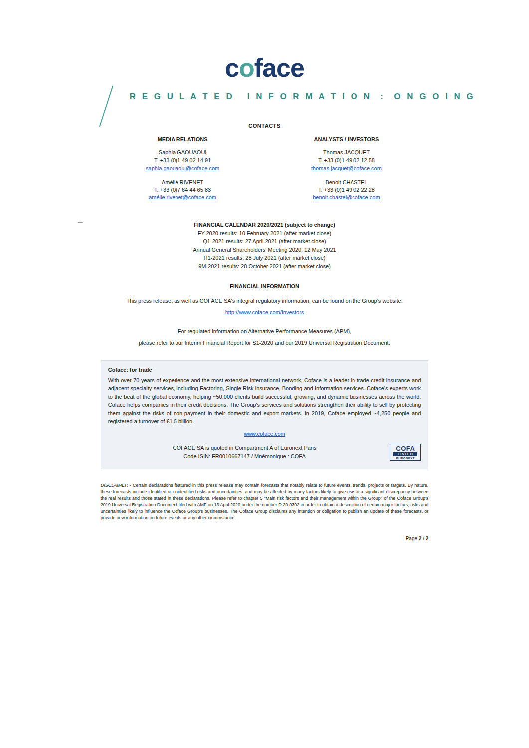coface
R E G U L A T E D I N F O R M A T I O N : O N G O I N G
CONTACTS
| MEDIA RELATIONS Saphia GAOUAOUI T. +33 (0)1 49 02 14 91 saphia.gaouaoui@coface.com Amélie RIVENET T. +33 (0)7 64 44 65 83 amélie.rivenet@coface.com | ANALYSTS / INVESTORS Thomas JACQUET T. +33 (0)1 49 02 12 58 thomas.jacquet@coface.com Benoit CHASTEL T. +33 (0)1 49 02 22 28 benoit.chastel@coface.com |
FINANCIAL CALENDAR 2020/2021 (subject to change)
FY-2020 results: 10 February 2021 (after market close)
Q1-2021 results: 27 April 2021 (after market close)
Annual General Shareholders' Meeting 2020: 12 May 2021
H1-2021 results: 28 July 2021 (after market close)
9M-2021 results: 28 October 2021 (after market close)
FINANCIAL INFORMATION
This press release, as well as COFACE SA's integral regulatory information, can be found on the Group's website:
http://www.coface.com/Investors
For regulated information on Alternative Performance Measures (APM),
please refer to our Interim Financial Report for S1-2020 and our 2019 Universal Registration Document.
Coface: for trade
With over 70 years of experience and the most extensive international network, Coface is a leader in trade credit insurance and adjacent specialty services, including Factoring, Single Risk insurance, Bonding and Information services. Coface's experts work to the beat of the global economy, helping ~50,000 clients build successful, growing, and dynamic businesses across the world. Coface helps companies in their credit decisions. The Group's services and solutions strengthen their ability to sell by protecting them against the risks of non-payment in their domestic and export markets. In 2019, Coface employed ~4,250 people and registered a turnover of €1.5 billion.
www.coface.com
COFACE SA is quoted in Compartment A of Euronext Paris
Code ISIN: FR0010667147 / Mnémonique : COFA
COFA
LISTED EURONEXT
DISCLAIMER - Certain declarations featured in this press release may contain forecasts that notably relate to future events, trends, projects or targets. By nature, these forecasts include identified or unidentified risks and uncertainties, and may be affected by many factors likely to give rise to a significant discrepancy between the real results and those stated in these declarations. Please refer to chapter 5 "Main risk factors and their management within the Group" of the Coface Group's 2019 Universal Registration Document filed with AMF on 16 April 2020 under the number D.20-0302 in order to obtain a description of certain major factors, risks and uncertainties likely to influence the Coface Group's businesses. The Coface Group disclaims any intention or obligation to publish an update of these forecasts, or provide new information on future events or any other circumstance.
Page 2 / 2